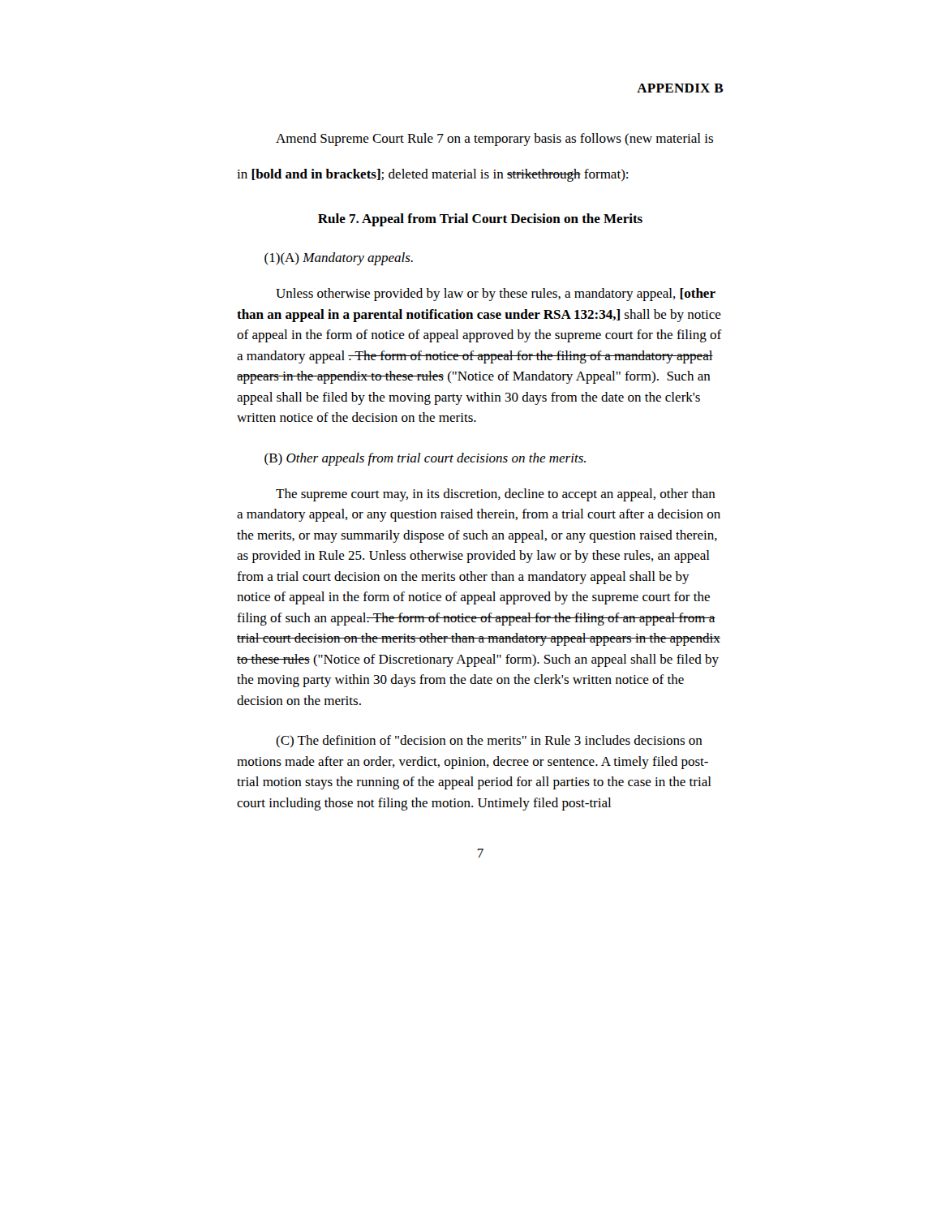APPENDIX B
Amend Supreme Court Rule 7 on a temporary basis as follows (new material is in [bold and in brackets]; deleted material is in strikethrough format):
Rule 7. Appeal from Trial Court Decision on the Merits
(1)(A) Mandatory appeals.
Unless otherwise provided by law or by these rules, a mandatory appeal, [other than an appeal in a parental notification case under RSA 132:34,] shall be by notice of appeal in the form of notice of appeal approved by the supreme court for the filing of a mandatory appeal . The form of notice of appeal for the filing of a mandatory appeal appears in the appendix to these rules ("Notice of Mandatory Appeal" form). Such an appeal shall be filed by the moving party within 30 days from the date on the clerk's written notice of the decision on the merits.
(B) Other appeals from trial court decisions on the merits.
The supreme court may, in its discretion, decline to accept an appeal, other than a mandatory appeal, or any question raised therein, from a trial court after a decision on the merits, or may summarily dispose of such an appeal, or any question raised therein, as provided in Rule 25. Unless otherwise provided by law or by these rules, an appeal from a trial court decision on the merits other than a mandatory appeal shall be by notice of appeal in the form of notice of appeal approved by the supreme court for the filing of such an appeal. The form of notice of appeal for the filing of an appeal from a trial court decision on the merits other than a mandatory appeal appears in the appendix to these rules ("Notice of Discretionary Appeal" form). Such an appeal shall be filed by the moving party within 30 days from the date on the clerk's written notice of the decision on the merits.
(C) The definition of "decision on the merits" in Rule 3 includes decisions on motions made after an order, verdict, opinion, decree or sentence. A timely filed post-trial motion stays the running of the appeal period for all parties to the case in the trial court including those not filing the motion. Untimely filed post-trial
7